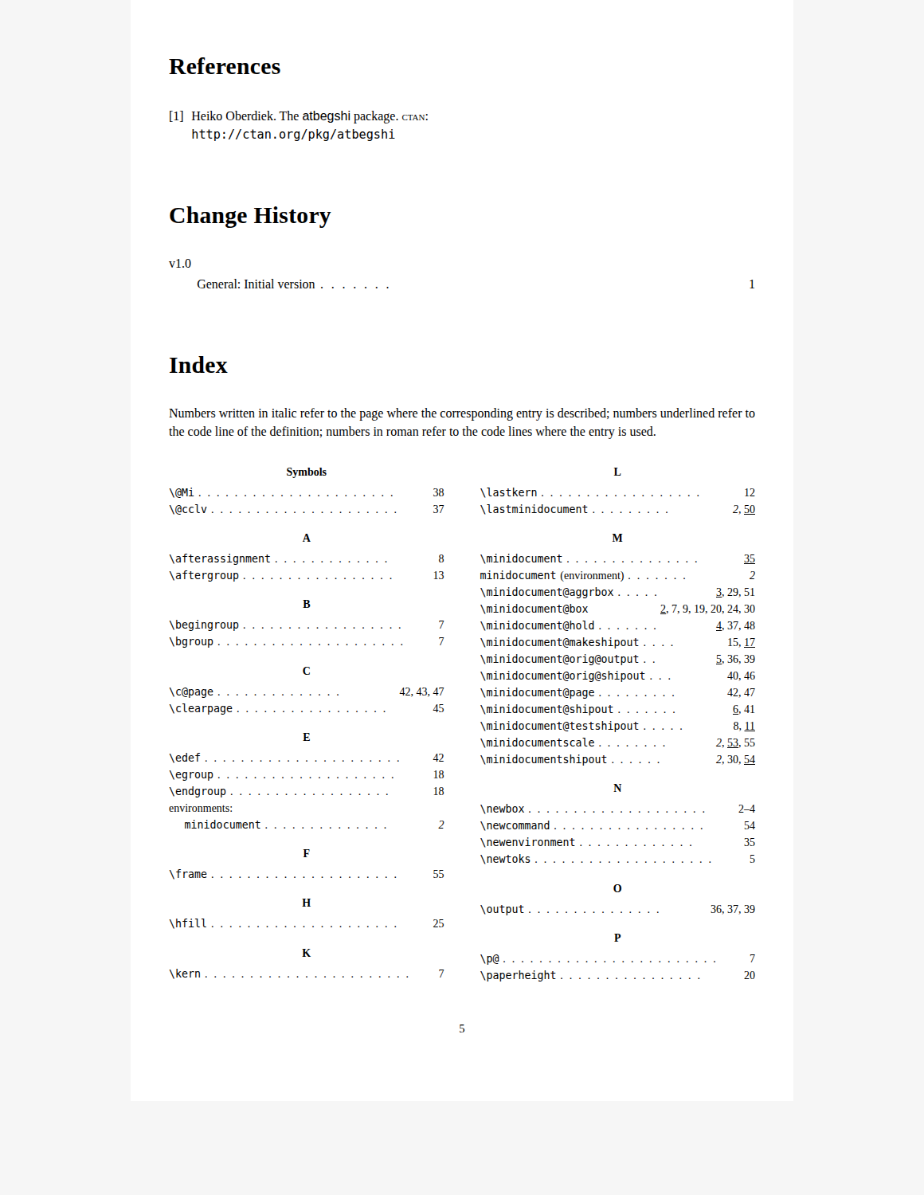References
[1] Heiko Oberdiek. The atbegshi package. ctan:
http://ctan.org/pkg/atbegshi
Change History
v1.0
General: Initial version . . . . . . . 1
Index
Numbers written in italic refer to the page where the corresponding entry is described; numbers underlined refer to the code line of the definition; numbers in roman refer to the code lines where the entry is used.
Symbols
\@Mi. . . . . . . . . . . . . . . . . . . . . . 38
\@cclv. . . . . . . . . . . . . . . . . . . . . 37
A
\afterassignment. . . . . . . . . . . . . 8
\aftergroup. . . . . . . . . . . . . . . . . 13
B
\begingroup. . . . . . . . . . . . . . . . . . 7
\bgroup. . . . . . . . . . . . . . . . . . . . . 7
C
\c@page. . . . . . . . . . . . . . 42, 43, 47
\clearpage. . . . . . . . . . . . . . . . . 45
E
\edef. . . . . . . . . . . . . . . . . . . . . . 42
\egroup. . . . . . . . . . . . . . . . . . . . 18
\endgroup. . . . . . . . . . . . . . . . . . 18
environments:
minidocument. . . . . . . . . . . . . . 2
F
\frame. . . . . . . . . . . . . . . . . . . . . 55
H
\hfill. . . . . . . . . . . . . . . . . . . . . 25
K
\kern. . . . . . . . . . . . . . . . . . . . . . . 7
L
\lastkern. . . . . . . . . . . . . . . . . . 12
\lastminidocument. . . . . . . . . 2, 50
M
\minidocument. . . . . . . . . . . . . . . 35
minidocument (environment). . . . . . . 2
\minidocument@aggrbox. . . . . 3, 29, 51
\minidocument@box 2, 7, 9, 19, 20, 24, 30
\minidocument@hold. . . . . . . 4, 37, 48
\minidocument@makeshipout. . . . 15, 17
\minidocument@orig@output. . 5, 36, 39
\minidocument@orig@shipout. . . 40, 46
\minidocument@page. . . . . . . . . 42, 47
\minidocument@shipout. . . . . . . 6, 41
\minidocument@testshipout. . . . . 8, 11
\minidocumentscale. . . . . . . . 2, 53, 55
\minidocumentshipout. . . . . . 2, 30, 54
N
\newbox. . . . . . . . . . . . . . . . . . . . 2–4
\newcommand. . . . . . . . . . . . . . . . . 54
\newenvironment. . . . . . . . . . . . . 35
\newtoks. . . . . . . . . . . . . . . . . . . . 5
O
\output. . . . . . . . . . . . . . . 36, 37, 39
P
\p@. . . . . . . . . . . . . . . . . . . . . . . . 7
\paperheight. . . . . . . . . . . . . . . . 20
5